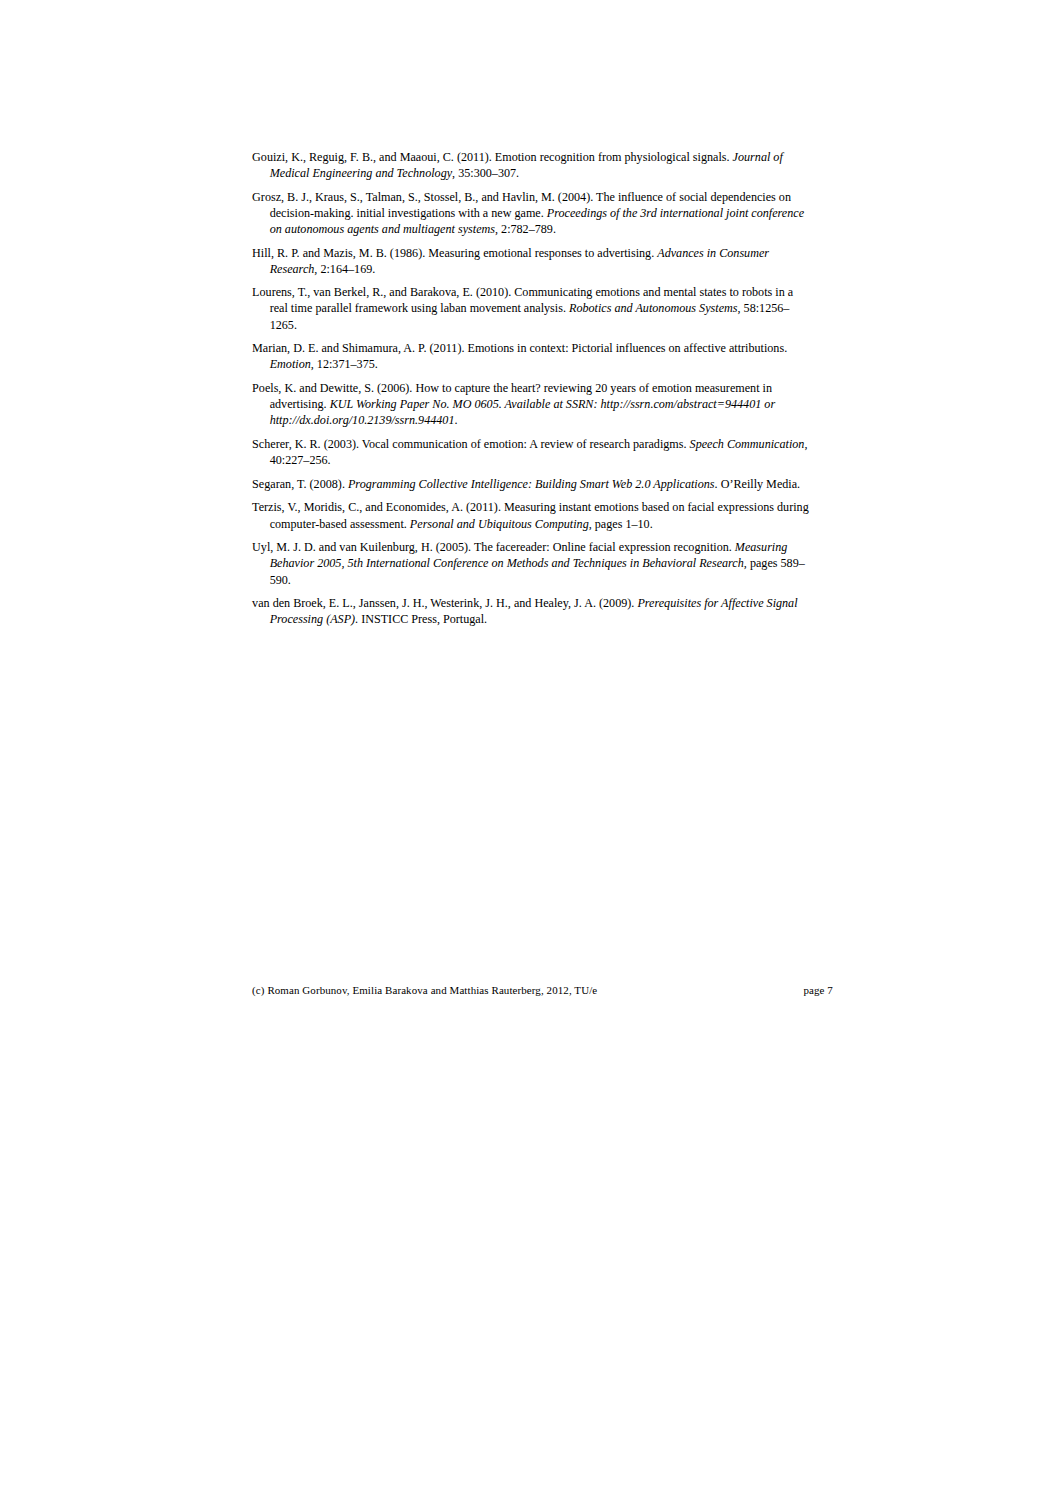Gouizi, K., Reguig, F. B., and Maaoui, C. (2011). Emotion recognition from physiological signals. Journal of Medical Engineering and Technology, 35:300–307.
Grosz, B. J., Kraus, S., Talman, S., Stossel, B., and Havlin, M. (2004). The influence of social dependencies on decision-making. initial investigations with a new game. Proceedings of the 3rd international joint conference on autonomous agents and multiagent systems, 2:782–789.
Hill, R. P. and Mazis, M. B. (1986). Measuring emotional responses to advertising. Advances in Consumer Research, 2:164–169.
Lourens, T., van Berkel, R., and Barakova, E. (2010). Communicating emotions and mental states to robots in a real time parallel framework using laban movement analysis. Robotics and Autonomous Systems, 58:1256–1265.
Marian, D. E. and Shimamura, A. P. (2011). Emotions in context: Pictorial influences on affective attributions. Emotion, 12:371–375.
Poels, K. and Dewitte, S. (2006). How to capture the heart? reviewing 20 years of emotion measurement in advertising. KUL Working Paper No. MO 0605. Available at SSRN: http://ssrn.com/abstract=944401 or http://dx.doi.org/10.2139/ssrn.944401.
Scherer, K. R. (2003). Vocal communication of emotion: A review of research paradigms. Speech Communication, 40:227–256.
Segaran, T. (2008). Programming Collective Intelligence: Building Smart Web 2.0 Applications. O’Reilly Media.
Terzis, V., Moridis, C., and Economides, A. (2011). Measuring instant emotions based on facial expressions during computer-based assessment. Personal and Ubiquitous Computing, pages 1–10.
Uyl, M. J. D. and van Kuilenburg, H. (2005). The facereader: Online facial expression recognition. Measuring Behavior 2005, 5th International Conference on Methods and Techniques in Behavioral Research, pages 589–590.
van den Broek, E. L., Janssen, J. H., Westerink, J. H., and Healey, J. A. (2009). Prerequisites for Affective Signal Processing (ASP). INSTICC Press, Portugal.
(c) Roman Gorbunov, Emilia Barakova and Matthias Rauterberg, 2012, TU/e page 7